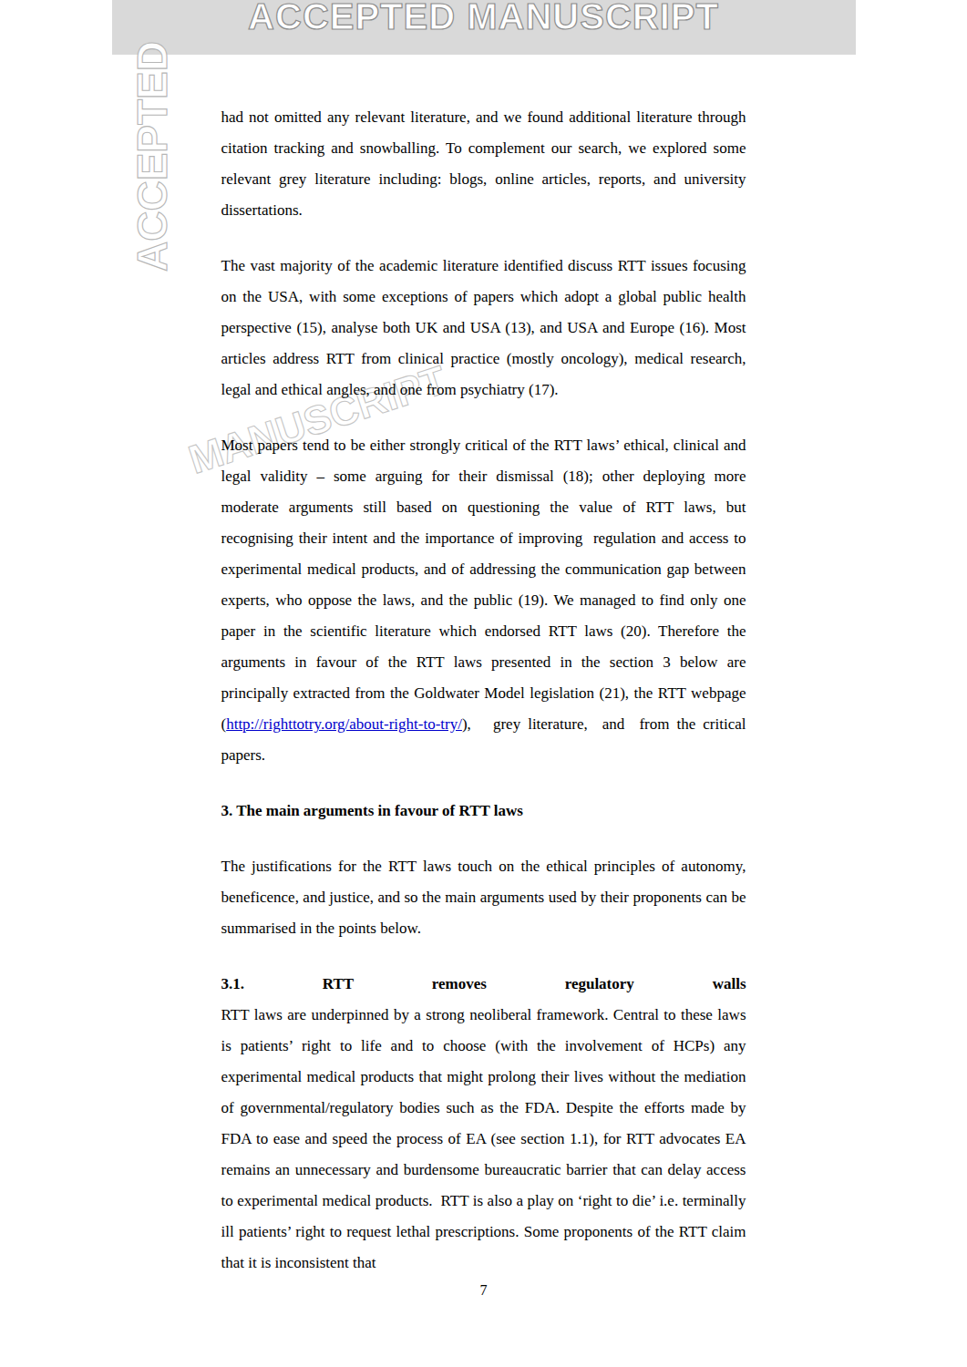ACCEPTED MANUSCRIPT
ACCEPTED
MANUSCRIPT
had not omitted any relevant literature, and we found additional literature through citation tracking and snowballing. To complement our search, we explored some relevant grey literature including: blogs, online articles, reports, and university dissertations.
The vast majority of the academic literature identified discuss RTT issues focusing on the USA, with some exceptions of papers which adopt a global public health perspective (15), analyse both UK and USA (13), and USA and Europe (16). Most articles address RTT from clinical practice (mostly oncology), medical research, legal and ethical angles, and one from psychiatry (17).
Most papers tend to be either strongly critical of the RTT laws’ ethical, clinical and legal validity – some arguing for their dismissal (18); other deploying more moderate arguments still based on questioning the value of RTT laws, but recognising their intent and the importance of improving regulation and access to experimental medical products, and of addressing the communication gap between experts, who oppose the laws, and the public (19). We managed to find only one paper in the scientific literature which endorsed RTT laws (20). Therefore the arguments in favour of the RTT laws presented in the section 3 below are principally extracted from the Goldwater Model legislation (21), the RTT webpage (http://righttotry.org/about-right-to-try/), grey literature, and from the critical papers.
3. The main arguments in favour of RTT laws
The justifications for the RTT laws touch on the ethical principles of autonomy, beneficence, and justice, and so the main arguments used by their proponents can be summarised in the points below.
3.1. RTT removes regulatory walls RTT laws are underpinned by a strong neoliberal framework. Central to these laws is patients’ right to life and to choose (with the involvement of HCPs) any experimental medical products that might prolong their lives without the mediation of governmental/regulatory bodies such as the FDA. Despite the efforts made by FDA to ease and speed the process of EA (see section 1.1), for RTT advocates EA remains an unnecessary and burdensome bureaucratic barrier that can delay access to experimental medical products. RTT is also a play on ‘right to die’ i.e. terminally ill patients’ right to request lethal prescriptions. Some proponents of the RTT claim that it is inconsistent that
7